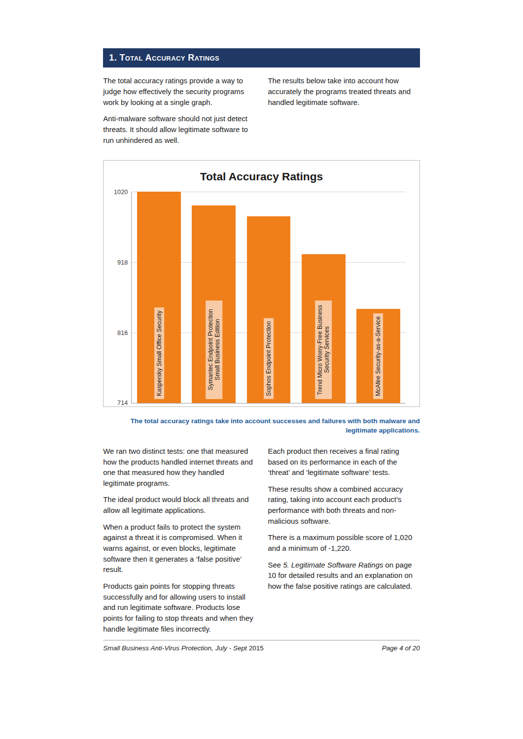1. Total Accuracy Ratings
The total accuracy ratings provide a way to judge how effectively the security programs work by looking at a single graph.
Anti-malware software should not just detect threats. It should allow legitimate software to run unhindered as well.
The results below take into account how accurately the programs treated threats and handled legitimate software.
Total Accuracy Ratings
1020
918
816
714
Kaspersky Small Office Security
Symantec Endpoint Protection Small Business Edition
Sophos Endpoint Protection
Trend Micro Worry-Free Business Security Services
McAfee Security-as-a-Service
The total accuracy ratings take into account successes and failures with both malware and legitimate applications.
We ran two distinct tests: one that measured how the products handled internet threats and one that measured how they handled legitimate programs.
The ideal product would block all threats and allow all legitimate applications.
When a product fails to protect the system against a threat it is compromised. When it warns against, or even blocks, legitimate software then it generates a ‘false positive’ result.
Products gain points for stopping threats successfully and for allowing users to install and run legitimate software. Products lose points for failing to stop threats and when they handle legitimate files incorrectly.
Each product then receives a final rating based on its performance in each of the ‘threat’ and ‘legitimate software’ tests.
These results show a combined accuracy rating, taking into account each product’s performance with both threats and non-malicious software.
There is a maximum possible score of 1,020 and a minimum of -1,220.
See 5. Legitimate Software Ratings on page 10 for detailed results and an explanation on how the false positive ratings are calculated.
Small Business Anti-Virus Protection, July - Sept 2015
Page 4 of 20